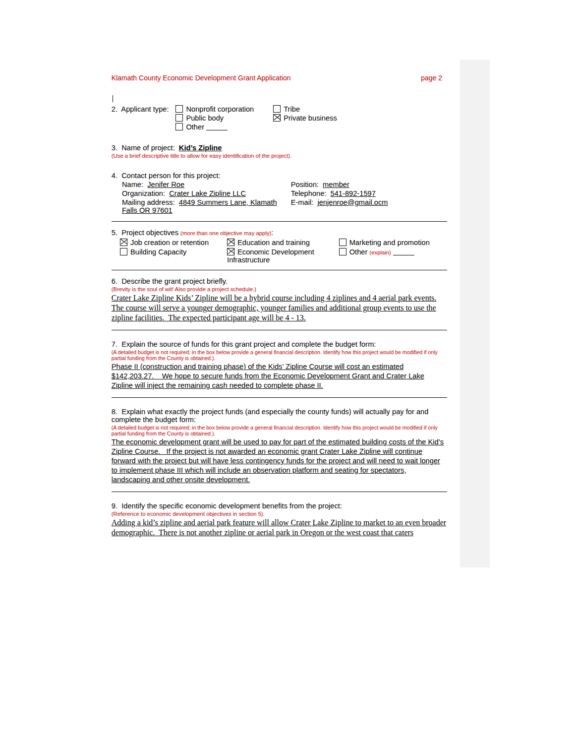Klamath County Economic Development Grant Application page 2
2. Applicant type:
Nonprofit corporation
Tribe
Public body
Private business
Other
3. Name of project: Kid’s Zipline
(Use a brief descriptive title to allow for easy identification of the project).
4. Contact person for this project:
Name: Jenifer Roe
Position: member
Organization: Crater Lake Zipline LLC
Telephone: 541-892-1597
Mailing address: 4849 Summers Lane, Klamath Falls OR 97601
E-mail: jenjenroe@gmail.ocm
5. Project objectives (more than one objective may apply):
Job creation or retention
Education and training
Marketing and promotion
Building Capacity
Economic Development Infrastructure
Other (explain)
6. Describe the grant project briefly.
(Brevity is the soul of wit! Also provide a project schedule.)
Crater Lake Zipline Kids’ Zipline will be a hybrid course including 4 ziplines and 4 aerial park events. The course will serve a younger demographic, younger families and additional group events to use the zipline facilities. The expected participant age will be 4 - 13.
7. Explain the source of funds for this grant project and complete the budget form:
(A detailed budget is not required; in the box below provide a general financial description. Identify how this project would be modified if only partial funding from the County is obtained.).
Phase II (construction and training phase) of the Kids’ Zipline Course will cost an estimated $142,203.27. We hope to secure funds from the Economic Development Grant and Crater Lake Zipline will inject the remaining cash needed to complete phase II.
8. Explain what exactly the project funds (and especially the county funds) will actually pay for and complete the budget form:
(A detailed budget is not required; in the box below provide a general financial description. Identify how this project would be modified if only partial funding from the County is obtained.).
The economic development grant will be used to pay for part of the estimated building costs of the Kid’s Zipline Course. If the project is not awarded an economic grant Crater Lake Zipline will continue forward with the project but will have less contingency funds for the project and will need to wait longer to implement phase III which will include an observation platform and seating for spectators, landscaping and other onsite development.
9. Identify the specific economic development benefits from the project:
(Reference to economic development objectives in section 5).
Adding a kid’s zipline and aerial park feature will allow Crater Lake Zipline to market to an even broader demographic. There is not another zipline or aerial park in Oregon or the west coast that caters